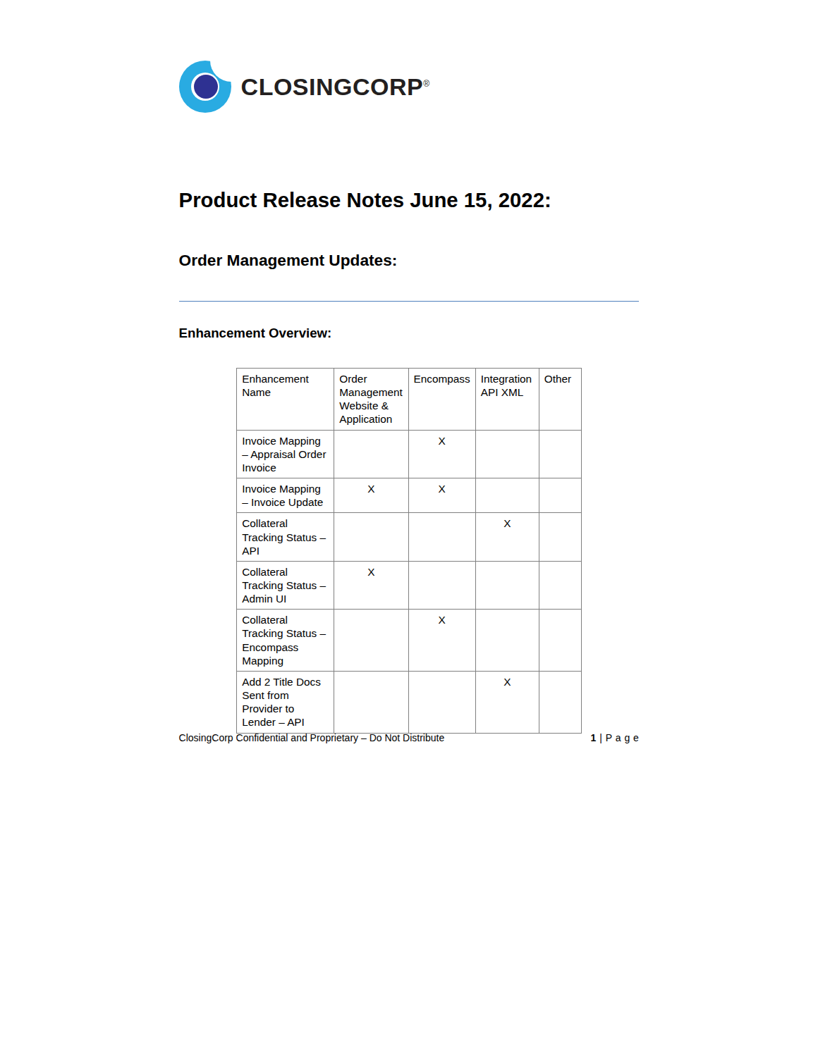CLOSINGCORP®
Product Release Notes June 15, 2022:
Order Management Updates:
Enhancement Overview:
| Enhancement Name | Order Management Website & Application | Encompass | Integration API XML | Other |
| --- | --- | --- | --- | --- |
| Invoice Mapping – Appraisal Order Invoice | | X | | |
| Invoice Mapping – Invoice Update | X | X | | |
| Collateral Tracking Status – API | | | X | |
| Collateral Tracking Status – Admin UI | X | | | |
| Collateral Tracking Status – Encompass Mapping | | X | | |
| Add 2 Title Docs Sent from Provider to Lender – API | | | X | |
ClosingCorp Confidential and Proprietary – Do Not Distribute
1 | P a g e